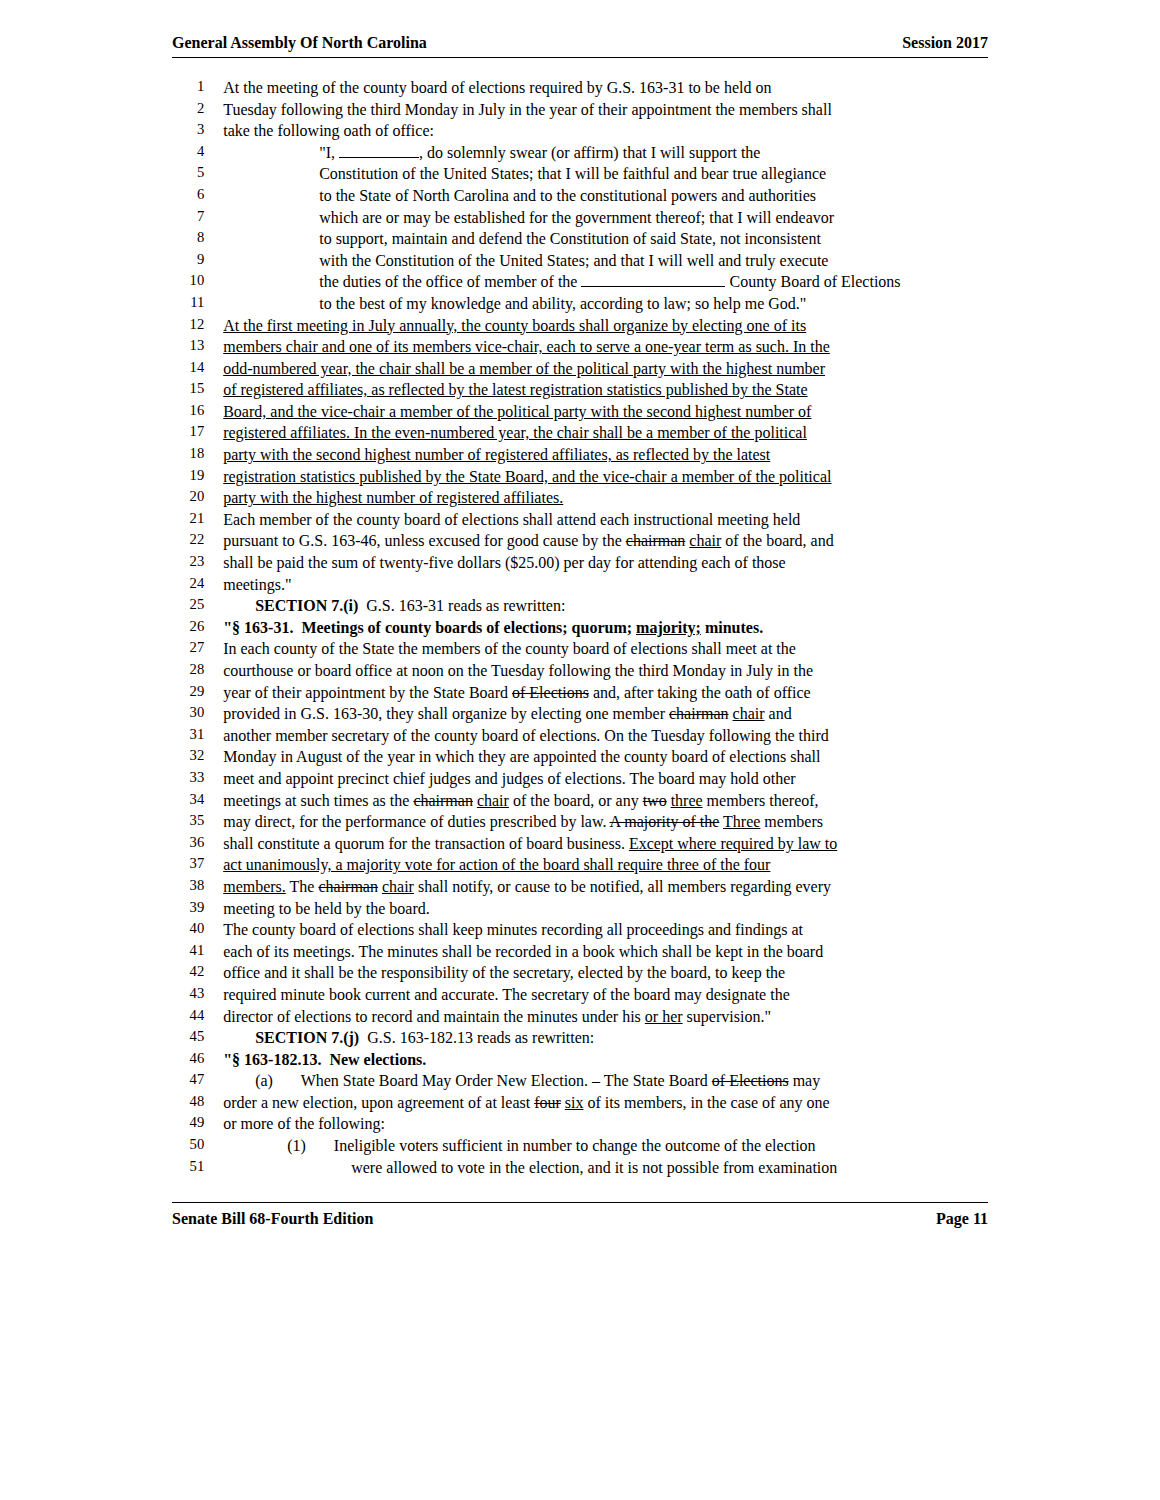General Assembly Of North Carolina
Session 2017
At the meeting of the county board of elections required by G.S. 163-31 to be held on
Tuesday following the third Monday in July in the year of their appointment the members shall
take the following oath of office:
"I, , do solemnly swear (or affirm) that I will support the
Constitution of the United States; that I will be faithful and bear true allegiance
to the State of North Carolina and to the constitutional powers and authorities
which are or may be established for the government thereof; that I will endeavor
to support, maintain and defend the Constitution of said State, not inconsistent
with the Constitution of the United States; and that I will well and truly execute
the duties of the office of member of the County Board of Elections
to the best of my knowledge and ability, according to law; so help me God."
At the first meeting in July annually, the county boards shall organize by electing one of its
members chair and one of its members vice-chair, each to serve a one-year term as such. In the
odd-numbered year, the chair shall be a member of the political party with the highest number
of registered affiliates, as reflected by the latest registration statistics published by the State
Board, and the vice-chair a member of the political party with the second highest number of
registered affiliates. In the even-numbered year, the chair shall be a member of the political
party with the second highest number of registered affiliates, as reflected by the latest
registration statistics published by the State Board, and the vice-chair a member of the political
party with the highest number of registered affiliates.
Each member of the county board of elections shall attend each instructional meeting held
pursuant to G.S. 163-46, unless excused for good cause by the chairman chair of the board, and
shall be paid the sum of twenty-five dollars ($25.00) per day for attending each of those
meetings."
SECTION 7.(i) G.S. 163-31 reads as rewritten:
"§ 163-31. Meetings of county boards of elections; quorum; majority; minutes.
In each county of the State the members of the county board of elections shall meet at the
courthouse or board office at noon on the Tuesday following the third Monday in July in the
year of their appointment by the State Board of Elections and, after taking the oath of office
provided in G.S. 163-30, they shall organize by electing one member chairman chair and
another member secretary of the county board of elections. On the Tuesday following the third
Monday in August of the year in which they are appointed the county board of elections shall
meet and appoint precinct chief judges and judges of elections. The board may hold other
meetings at such times as the chairman chair of the board, or any two three members thereof,
may direct, for the performance of duties prescribed by law. A majority of the Three members
shall constitute a quorum for the transaction of board business. Except where required by law to
act unanimously, a majority vote for action of the board shall require three of the four
members. The chairman chair shall notify, or cause to be notified, all members regarding every
meeting to be held by the board.
The county board of elections shall keep minutes recording all proceedings and findings at
each of its meetings. The minutes shall be recorded in a book which shall be kept in the board
office and it shall be the responsibility of the secretary, elected by the board, to keep the
required minute book current and accurate. The secretary of the board may designate the
director of elections to record and maintain the minutes under his or her supervision."
SECTION 7.(j) G.S. 163-182.13 reads as rewritten:
"§ 163-182.13. New elections.
(a) When State Board May Order New Election. – The State Board of Elections may
order a new election, upon agreement of at least four six of its members, in the case of any one
or more of the following:
(1) Ineligible voters sufficient in number to change the outcome of the election
were allowed to vote in the election, and it is not possible from examination
Senate Bill 68-Fourth Edition
Page 11